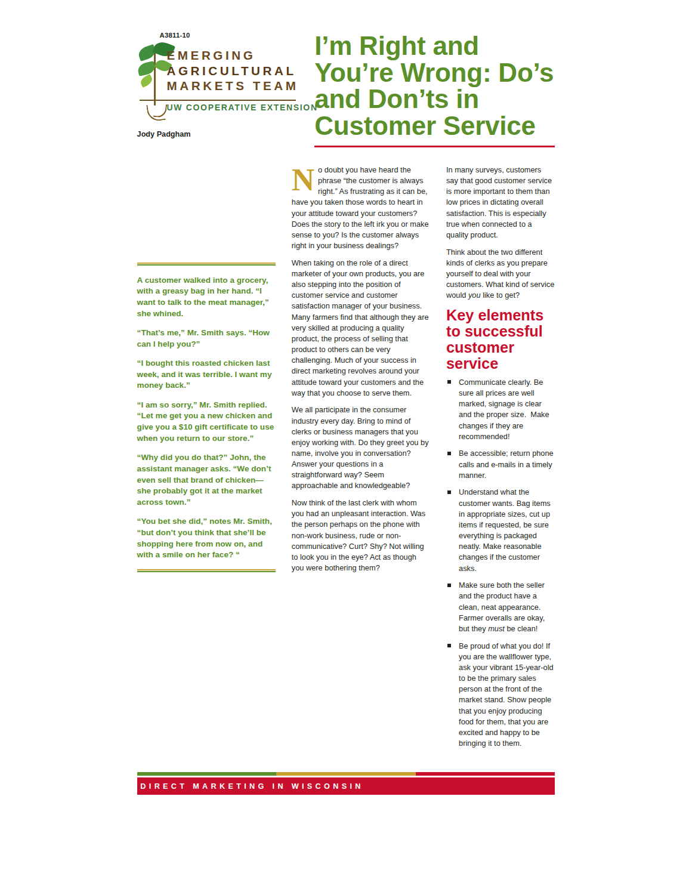A3811-10
EMERGING
AGRICULTURAL
MARKETS TEAM
UW COOPERATIVE EXTENSION
Jody Padgham
I’m Right and You’re Wrong: Do’s and Don’ts in Customer Service
A customer walked into a grocery, with a greasy bag in her hand. “I want to talk to the meat manager,” she whined.
“That’s me,” Mr. Smith says. “How can I help you?”
“I bought this roasted chicken last week, and it was terrible. I want my money back.”
“I am so sorry,” Mr. Smith replied. “Let me get you a new chicken and give you a $10 gift certificate to use when you return to our store.”
“Why did you do that?” John, the assistant manager asks. “We don’t even sell that brand of chicken—she probably got it at the market across town.”
“You bet she did,” notes Mr. Smith, “but don’t you think that she’ll be shopping here from now on, and with a smile on her face? “
No doubt you have heard the phrase “the customer is always right.” As frustrating as it can be, have you taken those words to heart in your attitude toward your customers? Does the story to the left irk you or make sense to you? Is the customer always right in your business dealings?
When taking on the role of a direct marketer of your own products, you are also stepping into the position of customer service and customer satisfaction manager of your business. Many farmers find that although they are very skilled at producing a quality product, the process of selling that product to others can be very challenging. Much of your success in direct marketing revolves around your attitude toward your customers and the way that you choose to serve them.
We all participate in the consumer industry every day. Bring to mind of clerks or business managers that you enjoy working with. Do they greet you by name, involve you in conversation? Answer your questions in a straightforward way? Seem approachable and knowledgeable?
Now think of the last clerk with whom you had an unpleasant interaction. Was the person perhaps on the phone with non-work business, rude or non-communicative? Curt? Shy? Not willing to look you in the eye? Act as though you were bothering them?
In many surveys, customers say that good customer service is more important to them than low prices in dictating overall satisfaction. This is especially true when connected to a quality product.
Think about the two different kinds of clerks as you prepare yourself to deal with your customers. What kind of service would you like to get?
Key elements
to successful
customer service
Communicate clearly. Be sure all prices are well marked, signage is clear and the proper size. Make changes if they are recommended!
Be accessible; return phone calls and e-mails in a timely manner.
Understand what the customer wants. Bag items in appropriate sizes, cut up items if requested, be sure everything is packaged neatly. Make reasonable changes if the customer asks.
Make sure both the seller and the product have a clean, neat appearance. Farmer overalls are okay, but they must be clean!
Be proud of what you do! If you are the wallflower type, ask your vibrant 15-year-old to be the primary sales person at the front of the market stand. Show people that you enjoy producing food for them, that you are excited and happy to be bringing it to them.
DIRECT MARKETING IN WISCONSIN